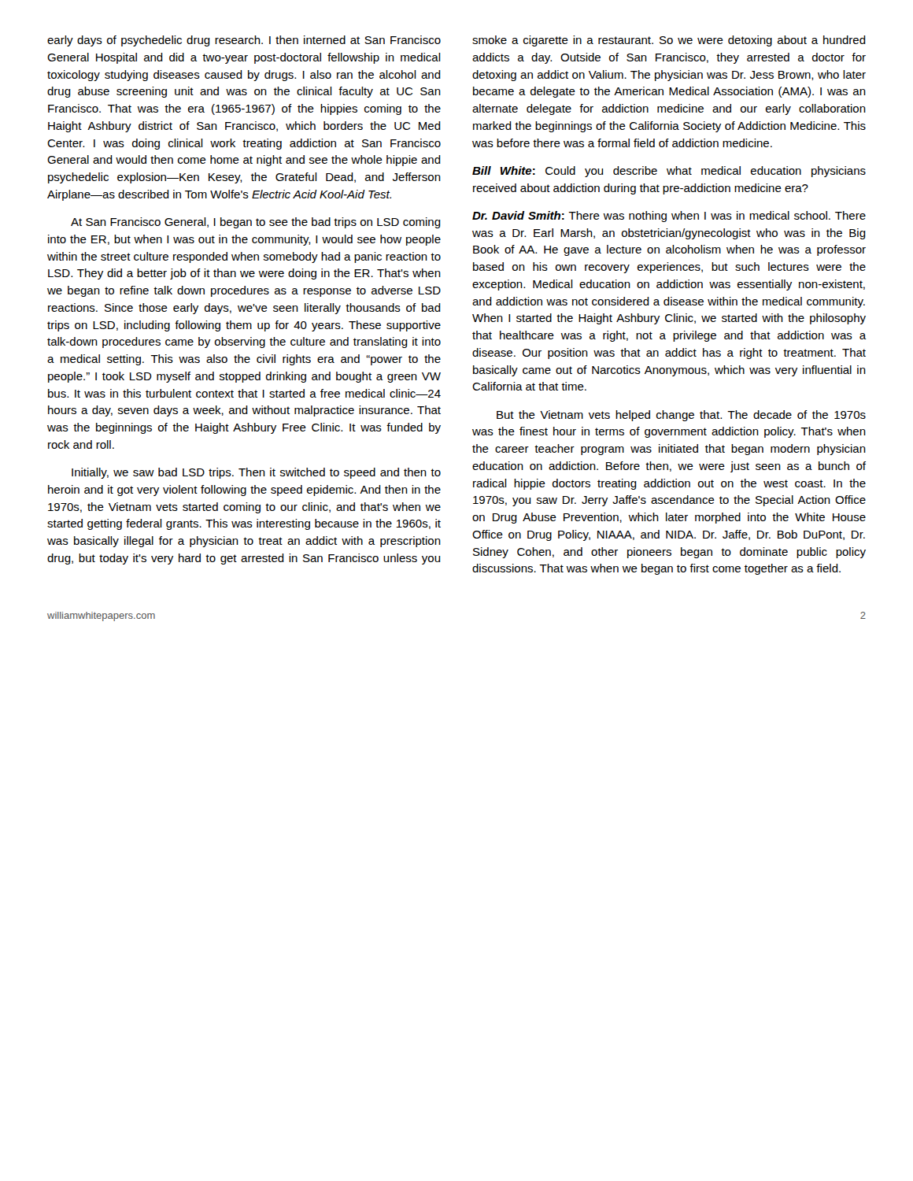early days of psychedelic drug research. I then interned at San Francisco General Hospital and did a two-year post-doctoral fellowship in medical toxicology studying diseases caused by drugs. I also ran the alcohol and drug abuse screening unit and was on the clinical faculty at UC San Francisco. That was the era (1965-1967) of the hippies coming to the Haight Ashbury district of San Francisco, which borders the UC Med Center. I was doing clinical work treating addiction at San Francisco General and would then come home at night and see the whole hippie and psychedelic explosion—Ken Kesey, the Grateful Dead, and Jefferson Airplane—as described in Tom Wolfe's Electric Acid Kool-Aid Test.
At San Francisco General, I began to see the bad trips on LSD coming into the ER, but when I was out in the community, I would see how people within the street culture responded when somebody had a panic reaction to LSD. They did a better job of it than we were doing in the ER. That's when we began to refine talk down procedures as a response to adverse LSD reactions. Since those early days, we've seen literally thousands of bad trips on LSD, including following them up for 40 years. These supportive talk-down procedures came by observing the culture and translating it into a medical setting. This was also the civil rights era and “power to the people.” I took LSD myself and stopped drinking and bought a green VW bus. It was in this turbulent context that I started a free medical clinic—24 hours a day, seven days a week, and without malpractice insurance. That was the beginnings of the Haight Ashbury Free Clinic. It was funded by rock and roll.
Initially, we saw bad LSD trips. Then it switched to speed and then to heroin and it got very violent following the speed epidemic. And then in the 1970s, the Vietnam vets started coming to our clinic, and that's when we started getting federal grants. This was interesting because in the 1960s, it was basically illegal for a physician to treat an addict with a prescription drug, but today it's very hard to get arrested in San Francisco unless you smoke a cigarette in a restaurant. So we were detoxing about a hundred addicts a day. Outside of San Francisco, they arrested a doctor for detoxing an addict on Valium. The physician was Dr. Jess Brown, who later became a delegate to the American Medical Association (AMA). I was an alternate delegate for addiction medicine and our early collaboration marked the beginnings of the California Society of Addiction Medicine. This was before there was a formal field of addiction medicine.
Bill White: Could you describe what medical education physicians received about addiction during that pre-addiction medicine era?
Dr. David Smith: There was nothing when I was in medical school. There was a Dr. Earl Marsh, an obstetrician/gynecologist who was in the Big Book of AA. He gave a lecture on alcoholism when he was a professor based on his own recovery experiences, but such lectures were the exception. Medical education on addiction was essentially non-existent, and addiction was not considered a disease within the medical community. When I started the Haight Ashbury Clinic, we started with the philosophy that healthcare was a right, not a privilege and that addiction was a disease. Our position was that an addict has a right to treatment. That basically came out of Narcotics Anonymous, which was very influential in California at that time.
But the Vietnam vets helped change that. The decade of the 1970s was the finest hour in terms of government addiction policy. That's when the career teacher program was initiated that began modern physician education on addiction. Before then, we were just seen as a bunch of radical hippie doctors treating addiction out on the west coast. In the 1970s, you saw Dr. Jerry Jaffe's ascendance to the Special Action Office on Drug Abuse Prevention, which later morphed into the White House Office on Drug Policy, NIAAA, and NIDA. Dr. Jaffe, Dr. Bob DuPont, Dr. Sidney Cohen, and other pioneers began to dominate public policy discussions. That was when we began to first come together as a field.
williamwhitepapers.com 2